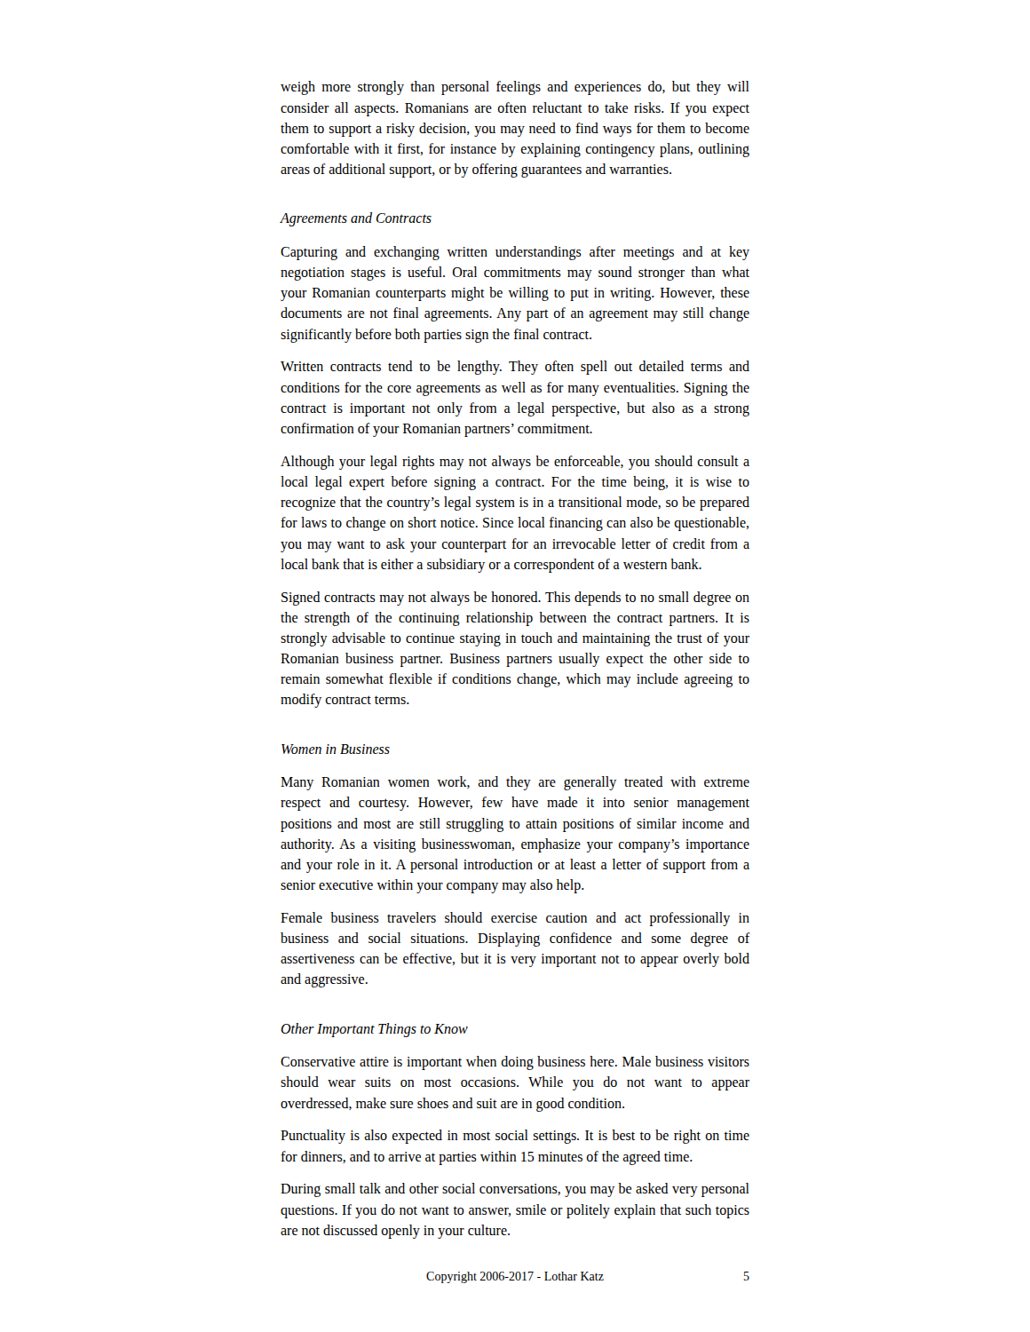weigh more strongly than personal feelings and experiences do, but they will consider all aspects. Romanians are often reluctant to take risks. If you expect them to support a risky decision, you may need to find ways for them to become comfortable with it first, for instance by explaining contingency plans, outlining areas of additional support, or by offering guarantees and warranties.
Agreements and Contracts
Capturing and exchanging written understandings after meetings and at key negotiation stages is useful. Oral commitments may sound stronger than what your Romanian counterparts might be willing to put in writing. However, these documents are not final agreements. Any part of an agreement may still change significantly before both parties sign the final contract.
Written contracts tend to be lengthy. They often spell out detailed terms and conditions for the core agreements as well as for many eventualities. Signing the contract is important not only from a legal perspective, but also as a strong confirmation of your Romanian partners’ commitment.
Although your legal rights may not always be enforceable, you should consult a local legal expert before signing a contract. For the time being, it is wise to recognize that the country’s legal system is in a transitional mode, so be prepared for laws to change on short notice. Since local financing can also be questionable, you may want to ask your counterpart for an irrevocable letter of credit from a local bank that is either a subsidiary or a correspondent of a western bank.
Signed contracts may not always be honored. This depends to no small degree on the strength of the continuing relationship between the contract partners. It is strongly advisable to continue staying in touch and maintaining the trust of your Romanian business partner. Business partners usually expect the other side to remain somewhat flexible if conditions change, which may include agreeing to modify contract terms.
Women in Business
Many Romanian women work, and they are generally treated with extreme respect and courtesy. However, few have made it into senior management positions and most are still struggling to attain positions of similar income and authority. As a visiting businesswoman, emphasize your company’s importance and your role in it. A personal introduction or at least a letter of support from a senior executive within your company may also help.
Female business travelers should exercise caution and act professionally in business and social situations. Displaying confidence and some degree of assertiveness can be effective, but it is very important not to appear overly bold and aggressive.
Other Important Things to Know
Conservative attire is important when doing business here. Male business visitors should wear suits on most occasions. While you do not want to appear overdressed, make sure shoes and suit are in good condition.
Punctuality is also expected in most social settings. It is best to be right on time for dinners, and to arrive at parties within 15 minutes of the agreed time.
During small talk and other social conversations, you may be asked very personal questions. If you do not want to answer, smile or politely explain that such topics are not discussed openly in your culture.
Copyright 2006-2017 - Lothar Katz 5